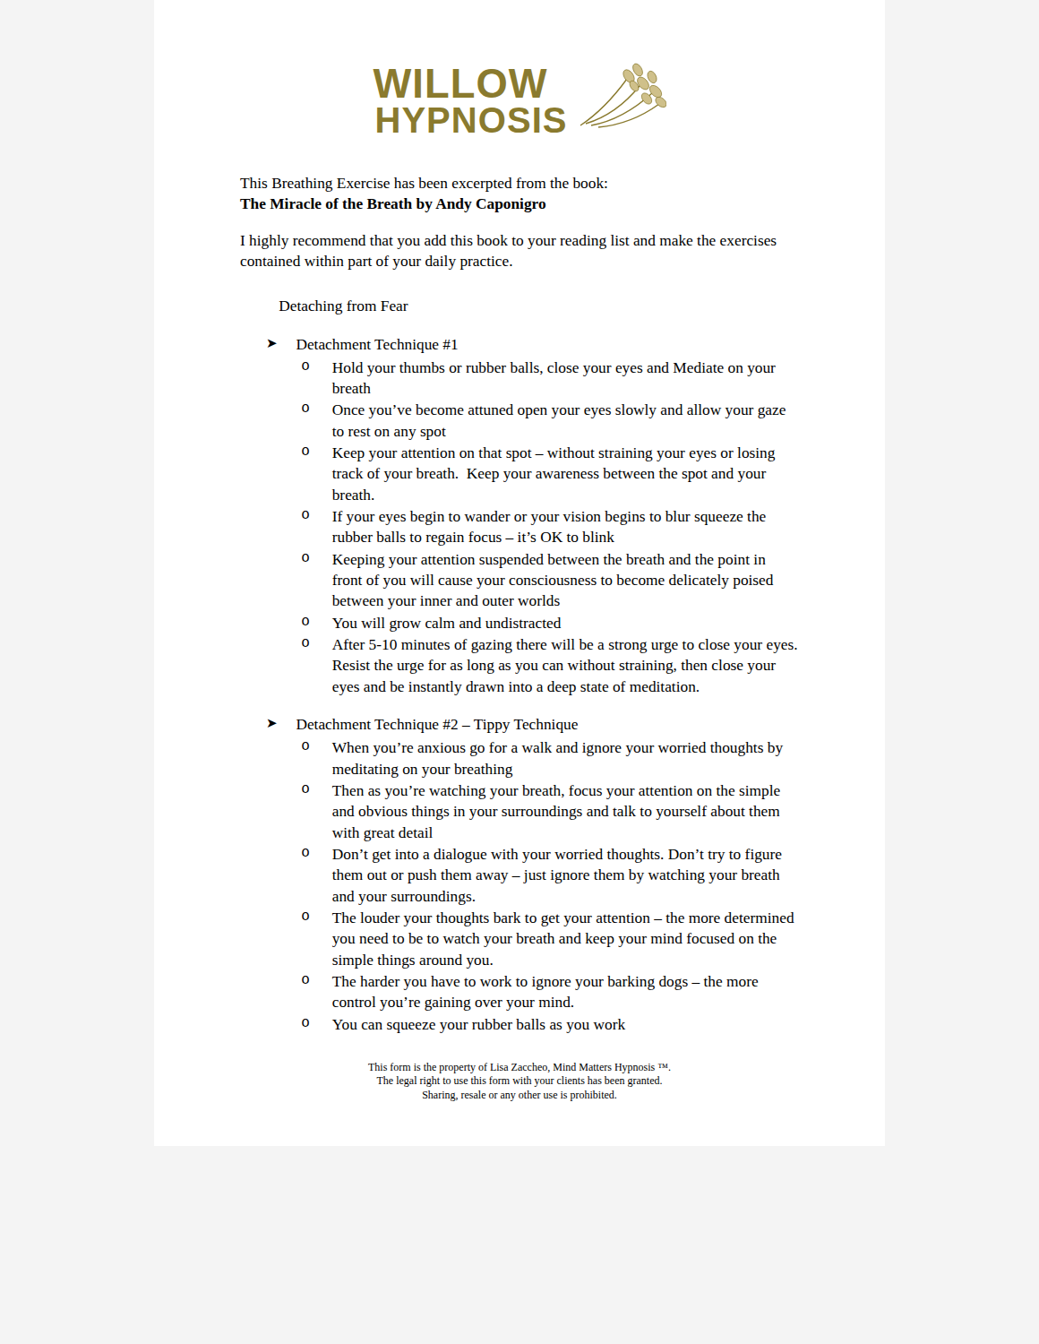WILLOW HYPNOSIS
This Breathing Exercise has been excerpted from the book:
The Miracle of the Breath by Andy Caponigro
I highly recommend that you add this book to your reading list and make the exercises contained within part of your daily practice.
Detaching from Fear
➤ Detachment Technique #1
o Hold your thumbs or rubber balls, close your eyes and Mediate on your breath
o Once you’ve become attuned open your eyes slowly and allow your gaze to rest on any spot
o Keep your attention on that spot – without straining your eyes or losing track of your breath. Keep your awareness between the spot and your breath.
o If your eyes begin to wander or your vision begins to blur squeeze the rubber balls to regain focus – it’s OK to blink
o Keeping your attention suspended between the breath and the point in front of you will cause your consciousness to become delicately poised between your inner and outer worlds
o You will grow calm and undistracted
o After 5-10 minutes of gazing there will be a strong urge to close your eyes. Resist the urge for as long as you can without straining, then close your eyes and be instantly drawn into a deep state of meditation.
➤ Detachment Technique #2 – Tippy Technique
o When you’re anxious go for a walk and ignore your worried thoughts by meditating on your breathing
o Then as you’re watching your breath, focus your attention on the simple and obvious things in your surroundings and talk to yourself about them with great detail
o Don’t get into a dialogue with your worried thoughts. Don’t try to figure them out or push them away – just ignore them by watching your breath and your surroundings.
o The louder your thoughts bark to get your attention – the more determined you need to be to watch your breath and keep your mind focused on the simple things around you.
o The harder you have to work to ignore your barking dogs – the more control you’re gaining over your mind.
o You can squeeze your rubber balls as you work
This form is the property of Lisa Zaccheo, Mind Matters Hypnosis ™.
The legal right to use this form with your clients has been granted.
Sharing, resale or any other use is prohibited.